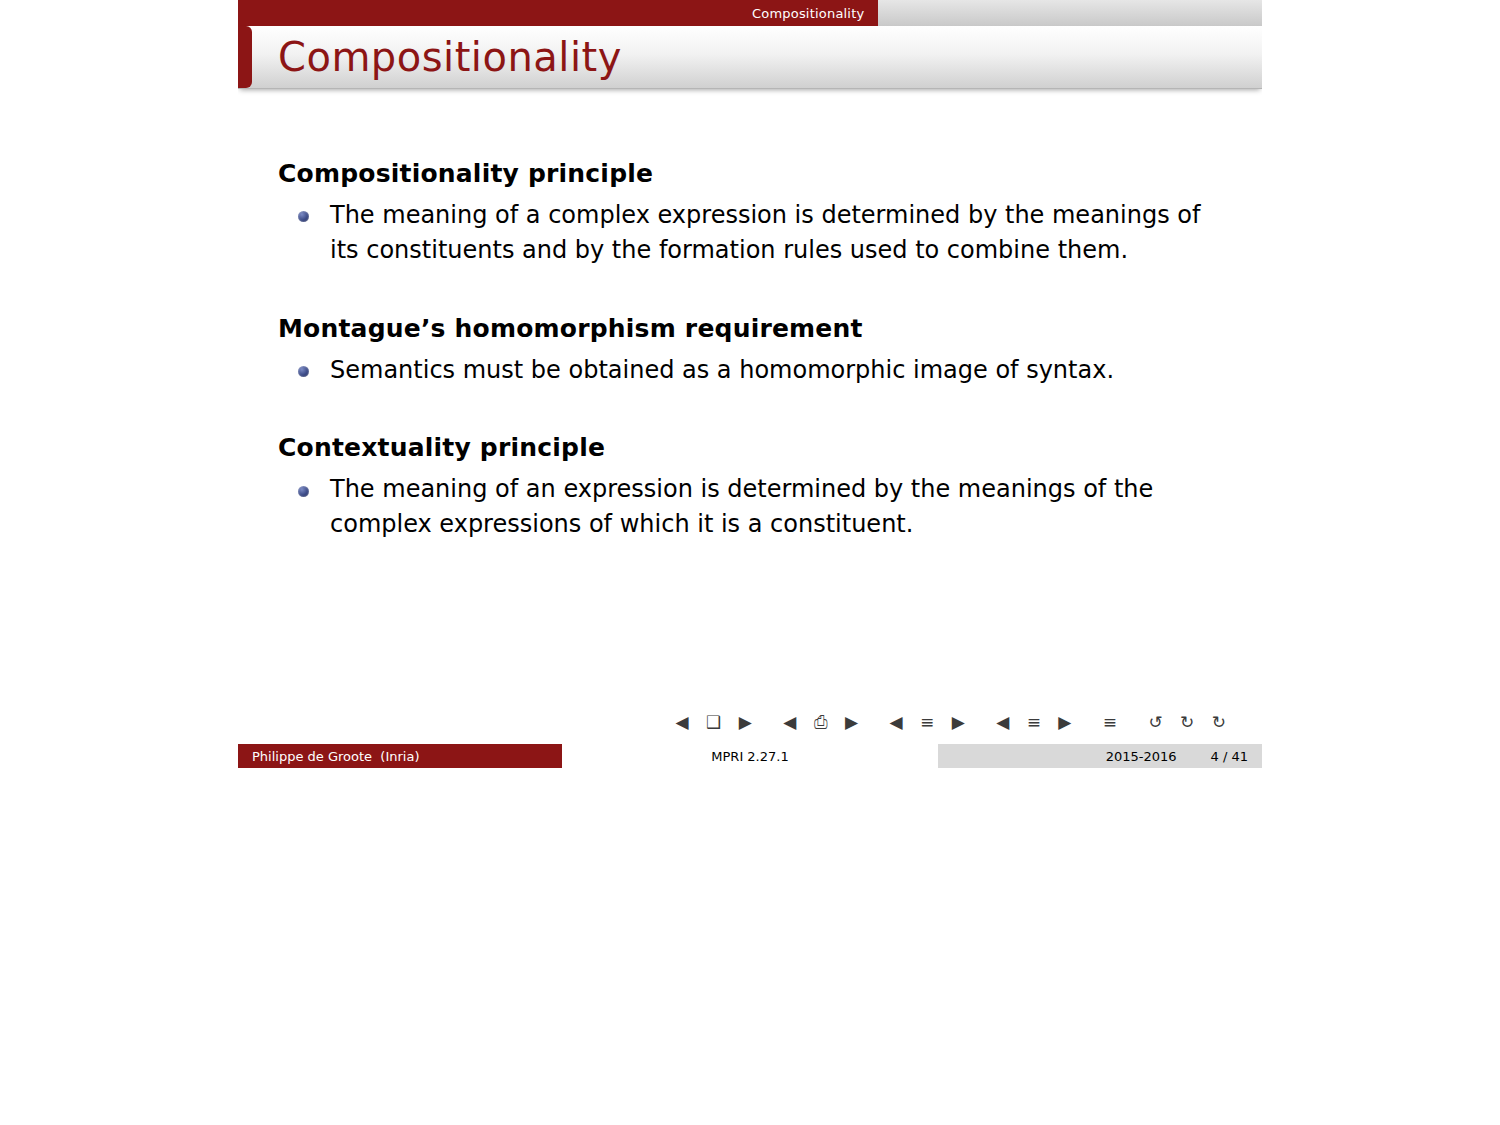Compositionality
Compositionality
Compositionality principle
The meaning of a complex expression is determined by the meanings of its constituents and by the formation rules used to combine them.
Montague’s homomorphism requirement
Semantics must be obtained as a homomorphic image of syntax.
Contextuality principle
The meaning of an expression is determined by the meanings of the complex expressions of which it is a constituent.
◀ ❑ ▶ ◀ ⎙ ▶ ◀ ≡ ▶ ◀ ≡ ▶ ≡ ↺ ↻ ↻
Philippe de Groote (Inria)
MPRI 2.27.1
2015-20164 / 41